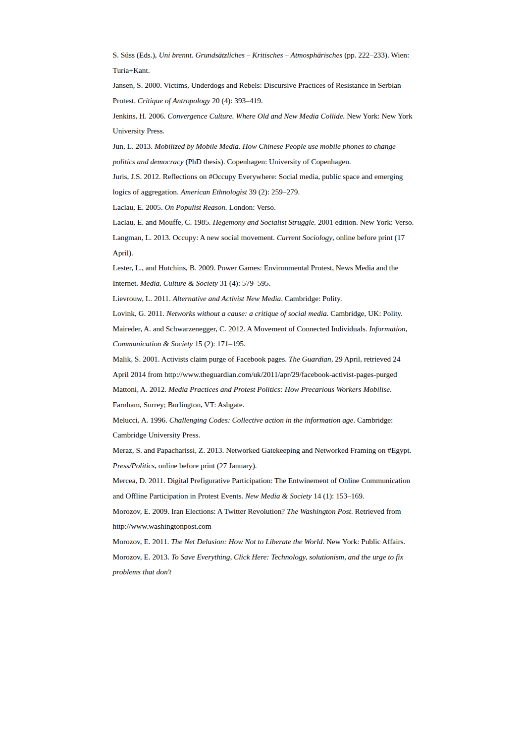S. Süss (Eds.), Uni brennt. Grundsätzliches – Kritisches – Atmosphärisches (pp. 222–233). Wien: Turia+Kant.
Jansen, S. 2000. Victims, Underdogs and Rebels: Discursive Practices of Resistance in Serbian Protest. Critique of Antropology 20 (4): 393–419.
Jenkins, H. 2006. Convergence Culture. Where Old and New Media Collide. New York: New York University Press.
Jun, L. 2013. Mobilized by Mobile Media. How Chinese People use mobile phones to change politics and democracy (PhD thesis). Copenhagen: University of Copenhagen.
Juris, J.S. 2012. Reflections on #Occupy Everywhere: Social media, public space and emerging logics of aggregation. American Ethnologist 39 (2): 259–279.
Laclau, E. 2005. On Populist Reason. London: Verso.
Laclau, E. and Mouffe, C. 1985. Hegemony and Socialist Struggle. 2001 edition. New York: Verso.
Langman, L. 2013. Occupy: A new social movement. Current Sociology, online before print (17 April).
Lester, L., and Hutchins, B. 2009. Power Games: Environmental Protest, News Media and the Internet. Media, Culture & Society 31 (4): 579–595.
Lievrouw, L. 2011. Alternative and Activist New Media. Cambridge: Polity.
Lovink, G. 2011. Networks without a cause: a critique of social media. Cambridge, UK: Polity.
Maireder, A. and Schwarzenegger, C. 2012. A Movement of Connected Individuals. Information, Communication & Society 15 (2): 171–195.
Malik, S. 2001. Activists claim purge of Facebook pages. The Guardian, 29 April, retrieved 24 April 2014 from http://www.theguardian.com/uk/2011/apr/29/facebook-activist-pages-purged
Mattoni, A. 2012. Media Practices and Protest Politics: How Precarious Workers Mobilise. Farnham, Surrey; Burlington, VT: Ashgate.
Melucci, A. 1996. Challenging Codes: Collective action in the information age. Cambridge: Cambridge University Press.
Meraz, S. and Papacharissi, Z. 2013. Networked Gatekeeping and Networked Framing on #Egypt. Press/Politics, online before print (27 January).
Mercea, D. 2011. Digital Prefigurative Participation: The Entwinement of Online Communication and Offline Participation in Protest Events. New Media & Society 14 (1): 153–169.
Morozov, E. 2009. Iran Elections: A Twitter Revolution? The Washington Post. Retrieved from http://www.washingtonpost.com
Morozov, E. 2011. The Net Delusion: How Not to Liberate the World. New York: Public Affairs.
Morozov, E. 2013. To Save Everything, Click Here: Technology, solutionism, and the urge to fix problems that don't